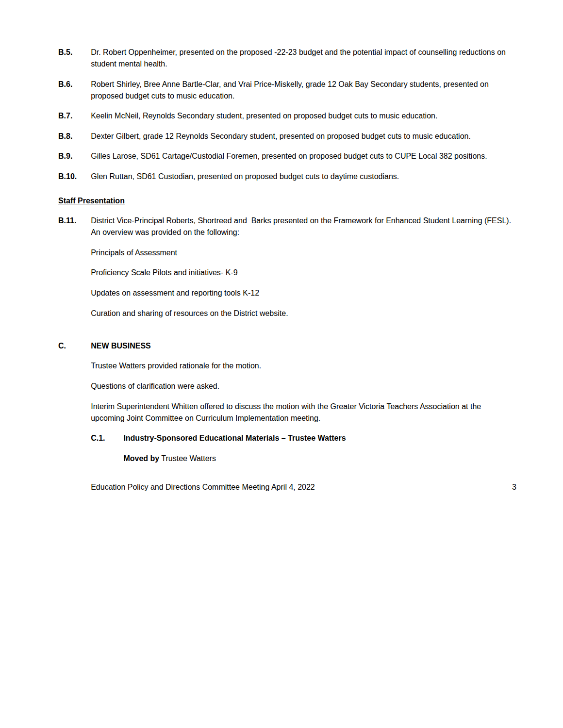B.5.
Dr. Robert Oppenheimer, presented on the proposed -22-23 budget and the potential impact of counselling reductions on student mental health.
B.6.
Robert Shirley, Bree Anne Bartle-Clar, and Vrai Price-Miskelly, grade 12 Oak Bay Secondary students, presented on proposed budget cuts to music education.
B.7.
Keelin McNeil, Reynolds Secondary student, presented on proposed budget cuts to music education.
B.8.
Dexter Gilbert, grade 12 Reynolds Secondary student, presented on proposed budget cuts to music education.
B.9.
Gilles Larose, SD61 Cartage/Custodial Foremen, presented on proposed budget cuts to CUPE Local 382 positions.
B.10.
Glen Ruttan, SD61 Custodian, presented on proposed budget cuts to daytime custodians.
Staff Presentation
B.11.
District Vice-Principal Roberts, Shortreed and Barks presented on the Framework for Enhanced Student Learning (FESL). An overview was provided on the following:
Principals of Assessment
Proficiency Scale Pilots and initiatives- K-9
Updates on assessment and reporting tools K-12
Curation and sharing of resources on the District website.
C.
NEW BUSINESS
Trustee Watters provided rationale for the motion.
Questions of clarification were asked.
Interim Superintendent Whitten offered to discuss the motion with the Greater Victoria Teachers Association at the upcoming Joint Committee on Curriculum Implementation meeting.
C.1.
Industry-Sponsored Educational Materials – Trustee Watters
Moved by Trustee Watters
Education Policy and Directions Committee Meeting April 4, 2022
3